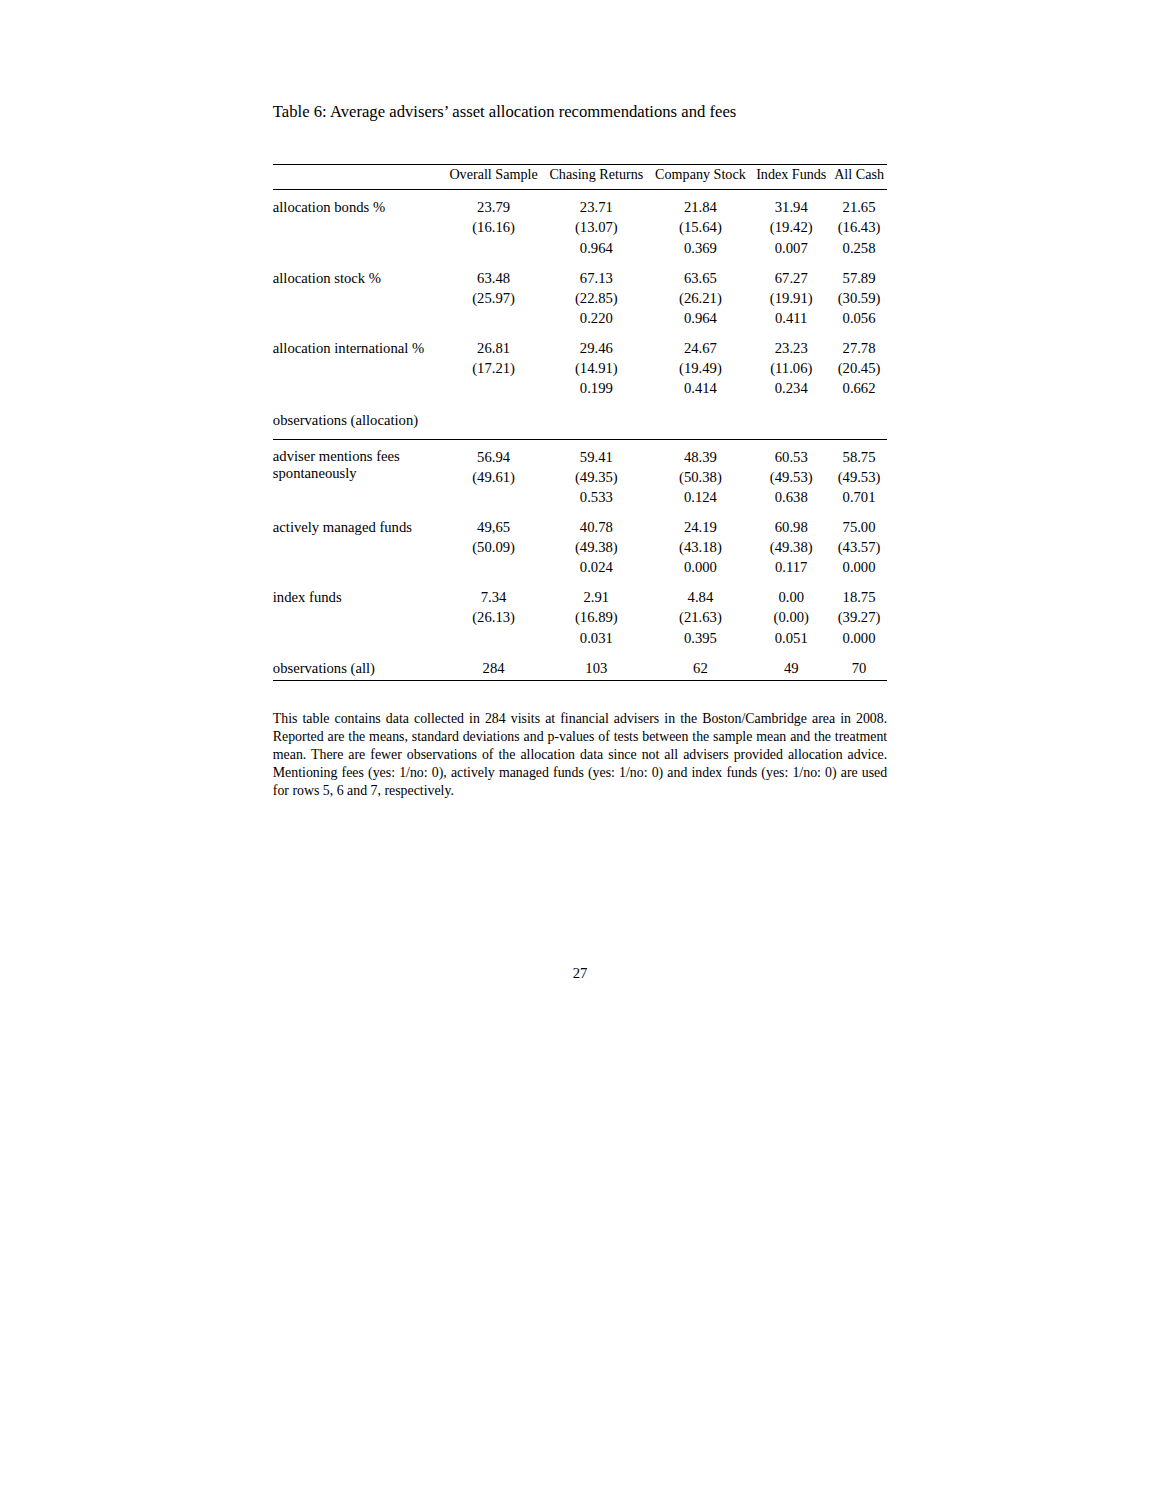Table 6: Average advisers’ asset allocation recommendations and fees
| | Overall Sample | Chasing Returns | Company Stock | Index Funds | All Cash |
| --- | --- | --- | --- | --- | --- |
| allocation bonds % | 23.79 | 23.71 | 21.84 | 31.94 | 21.65 |
| | (16.16) | (13.07) | (15.64) | (19.42) | (16.43) |
| | | 0.964 | 0.369 | 0.007 | 0.258 |
| allocation stock % | 63.48 | 67.13 | 63.65 | 67.27 | 57.89 |
| | (25.97) | (22.85) | (26.21) | (19.91) | (30.59) |
| | | 0.220 | 0.964 | 0.411 | 0.056 |
| allocation international % | 26.81 | 29.46 | 24.67 | 23.23 | 27.78 |
| | (17.21) | (14.91) | (19.49) | (11.06) | (20.45) |
| | | 0.199 | 0.414 | 0.234 | 0.662 |
| observations (allocation) | | | | | |
| adviser mentions fees spontaneously | 56.94 (49.61) | 59.41 (49.35) | 48.39 (50.38) | 60.53 (49.53) | 58.75 (49.53) |
| | | 0.533 | 0.124 | 0.638 | 0.701 |
| actively managed funds | 49,65 | 40.78 | 24.19 | 60.98 | 75.00 |
| | (50.09) | (49.38) | (43.18) | (49.38) | (43.57) |
| | | 0.024 | 0.000 | 0.117 | 0.000 |
| index funds | 7.34 | 2.91 | 4.84 | 0.00 | 18.75 |
| | (26.13) | (16.89) | (21.63) | (0.00) | (39.27) |
| | | 0.031 | 0.395 | 0.051 | 0.000 |
| observations (all) | 284 | 103 | 62 | 49 | 70 |
This table contains data collected in 284 visits at financial advisers in the Boston/Cambridge area in 2008. Reported are the means, standard deviations and p-values of tests between the sample mean and the treatment mean. There are fewer observations of the allocation data since not all advisers provided allocation advice. Mentioning fees (yes: 1/no: 0), actively managed funds (yes: 1/no: 0) and index funds (yes: 1/no: 0) are used for rows 5, 6 and 7, respectively.
27